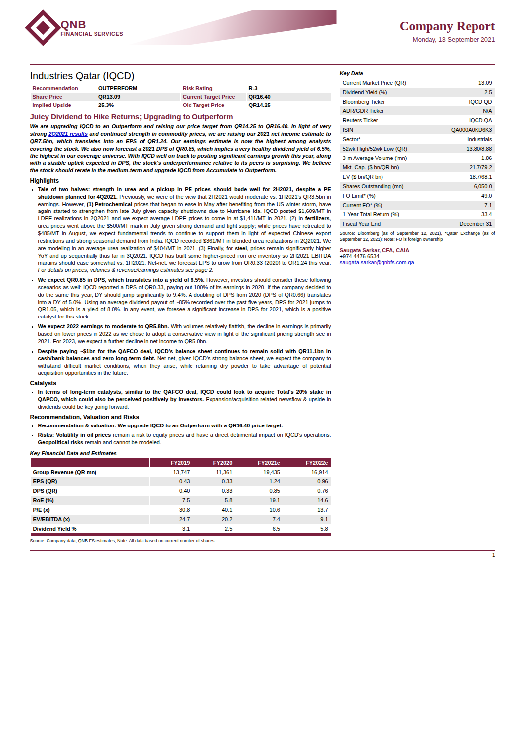QNB
FINANCIAL SERVICES
Company Report
Monday, 13 September 2021
Industries Qatar (IQCD)
| Recommendation | OUTPERFORM | Risk Rating | R-3 |
| Share Price | QR13.09 | Current Target Price | QR16.40 |
| Implied Upside | 25.3% | Old Target Price | QR14.25 |
Juicy Dividend to Hike Returns; Upgrading to Outperform
We are upgrading IQCD to an Outperform and raising our price target from QR14.25 to QR16.40. In light of very strong 2Q2021 results and continued strength in commodity prices, we are raising our 2021 net income estimate to QR7.5bn, which translates into an EPS of QR1.24. Our earnings estimate is now the highest among analysts covering the stock. We also now forecast a 2021 DPS of QR0.85, which implies a very healthy dividend yield of 6.5%, the highest in our coverage universe. With IQCD well on track to posting significant earnings growth this year, along with a sizable uptick expected in DPS, the stock's underperformance relative to its peers is surprising. We believe the stock should rerate in the medium-term and upgrade IQCD from Accumulate to Outperform.
Highlights
Tale of two halves: strength in urea and a pickup in PE prices should bode well for 2H2021, despite a PE shutdown planned for 4Q2021. Previously, we were of the view that 2H2021 would moderate vs. 1H2021's QR3.5bn in earnings. However, (1) Petrochemical prices that began to ease in May after benefiting from the US winter storm, have again started to strengthen from late July given capacity shutdowns due to Hurricane Ida. IQCD posted $1,609/MT in LDPE realizations in 2Q2021 and we expect average LDPE prices to come in at $1,411/MT in 2021. (2) In fertilizers, urea prices went above the $500/MT mark in July given strong demand and tight supply; while prices have retreated to $485/MT in August, we expect fundamental trends to continue to support them in light of expected Chinese export restrictions and strong seasonal demand from India. IQCD recorded $361/MT in blended urea realizations in 2Q2021. We are modeling in an average urea realization of $404/MT in 2021. (3) Finally, for steel, prices remain significantly higher YoY and up sequentially thus far in 3Q2021. IQCD has built some higher-priced iron ore inventory so 2H2021 EBITDA margins should ease somewhat vs. 1H2021. Net-net, we forecast EPS to grow from QR0.33 (2020) to QR1.24 this year. For details on prices, volumes & revenue/earnings estimates see page 2.
We expect QR0.85 in DPS, which translates into a yield of 6.5%. However, investors should consider these following scenarios as well: IQCD reported a DPS of QR0.33, paying out 100% of its earnings in 2020. If the company decided to do the same this year, DY should jump significantly to 9.4%. A doubling of DPS from 2020 (DPS of QR0.66) translates into a DY of 5.0%. Using an average dividend payout of ~85% recorded over the past five years, DPS for 2021 jumps to QR1.05, which is a yield of 8.0%. In any event, we foresee a significant increase in DPS for 2021, which is a positive catalyst for this stock.
We expect 2022 earnings to moderate to QR5.8bn. With volumes relatively flattish, the decline in earnings is primarily based on lower prices in 2022 as we chose to adopt a conservative view in light of the significant pricing strength see in 2021. For 2023, we expect a further decline in net income to QR5.0bn.
Despite paying ~$1bn for the QAFCO deal, IQCD's balance sheet continues to remain solid with QR11.1bn in cash/bank balances and zero long-term debt. Net-net, given IQCD's strong balance sheet, we expect the company to withstand difficult market conditions, when they arise, while retaining dry powder to take advantage of potential acquisition opportunities in the future.
Catalysts
In terms of long-term catalysts, similar to the QAFCO deal, IQCD could look to acquire Total's 20% stake in QAPCO, which could also be perceived positively by investors. Expansion/acquisition-related newsflow & upside in dividends could be key going forward.
Recommendation, Valuation and Risks
Recommendation & valuation: We upgrade IQCD to an Outperform with a QR16.40 price target.
Risks: Volatility in oil prices remain a risk to equity prices and have a direct detrimental impact on IQCD's operations. Geopolitical risks remain and cannot be modeled.
Key Financial Data and Estimates
| | FY2019 | FY2020 | FY2021e | FY2022e |
| --- | --- | --- | --- | --- |
| Group Revenue (QR mn) | 13,747 | 11,361 | 19,435 | 16,914 |
| EPS (QR) | 0.43 | 0.33 | 1.24 | 0.96 |
| DPS (QR) | 0.40 | 0.33 | 0.85 | 0.76 |
| RoE (%) | 7.5 | 5.8 | 19.1 | 14.6 |
| P/E (x) | 30.8 | 40.1 | 10.6 | 13.7 |
| EV/EBITDA (x) | 24.7 | 20.2 | 7.4 | 9.1 |
| Dividend Yield % | 3.1 | 2.5 | 6.5 | 5.8 |
Source: Company data, QNB FS estimates; Note: All data based on current number of shares
Key Data
| Current Market Price (QR) | 13.09 |
| Dividend Yield (%) | 2.5 |
| Bloomberg Ticker | IQCD QD |
| ADR/GDR Ticker | N/A |
| Reuters Ticker | IQCD.QA |
| ISIN | QA000A0KD6K3 |
| Sector* | Industrials |
| 52wk High/52wk Low (QR) | 13.80/8.88 |
| 3-m Average Volume ('mn) | 1.86 |
| Mkt. Cap. ($ bn/QR bn) | 21.7/79.2 |
| EV ($ bn/QR bn) | 18.7/68.1 |
| Shares Outstanding (mn) | 6,050.0 |
| FO Limit* (%) | 49.0 |
| Current FO* (%) | 7.1 |
| 1-Year Total Return (%) | 33.4 |
| Fiscal Year End | December 31 |
Source: Bloomberg (as of September 12, 2021), *Qatar Exchange (as of September 12, 2021); Note: FO is foreign ownership
Saugata Sarkar, CFA, CAIA
+974 4476 6534
saugata.sarkar@qnbfs.com.qa
1